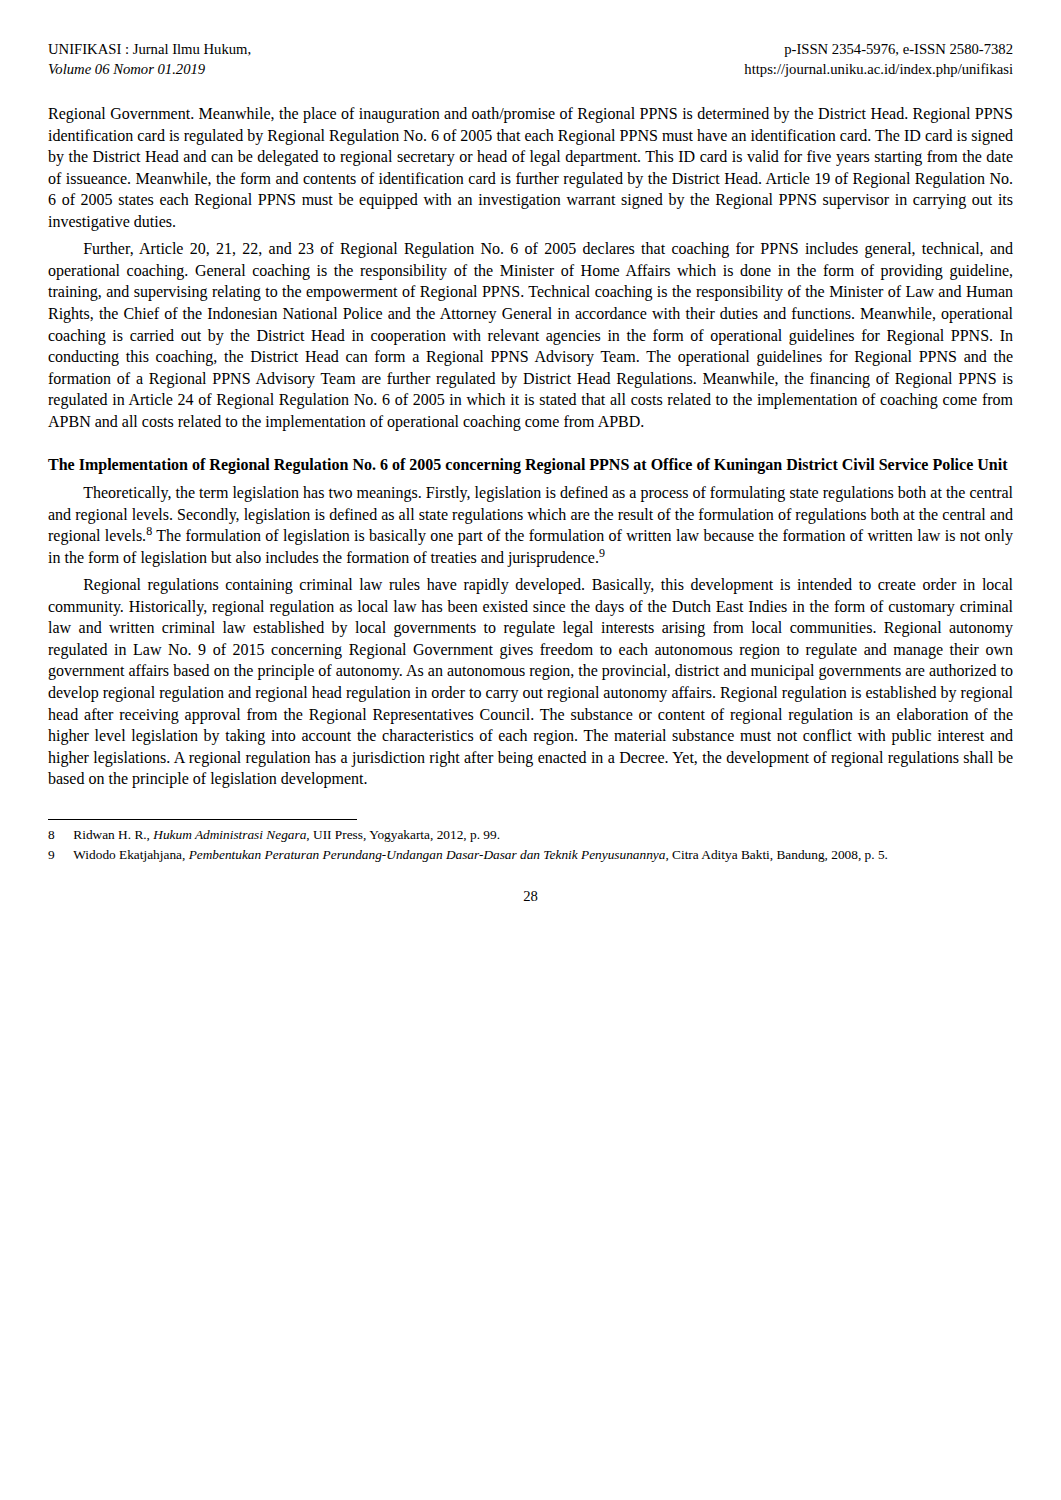UNIFIKASI : Jurnal Ilmu Hukum,
Volume 06 Nomor 01.2019
p-ISSN 2354-5976, e-ISSN 2580-7382
https://journal.uniku.ac.id/index.php/unifikasi
Regional Government. Meanwhile, the place of inauguration and oath/promise of Regional PPNS is determined by the District Head. Regional PPNS identification card is regulated by Regional Regulation No. 6 of 2005 that each Regional PPNS must have an identification card. The ID card is signed by the District Head and can be delegated to regional secretary or head of legal department. This ID card is valid for five years starting from the date of issueance. Meanwhile, the form and contents of identification card is further regulated by the District Head. Article 19 of Regional Regulation No. 6 of 2005 states each Regional PPNS must be equipped with an investigation warrant signed by the Regional PPNS supervisor in carrying out its investigative duties.
Further, Article 20, 21, 22, and 23 of Regional Regulation No. 6 of 2005 declares that coaching for PPNS includes general, technical, and operational coaching. General coaching is the responsibility of the Minister of Home Affairs which is done in the form of providing guideline, training, and supervising relating to the empowerment of Regional PPNS. Technical coaching is the responsibility of the Minister of Law and Human Rights, the Chief of the Indonesian National Police and the Attorney General in accordance with their duties and functions. Meanwhile, operational coaching is carried out by the District Head in cooperation with relevant agencies in the form of operational guidelines for Regional PPNS. In conducting this coaching, the District Head can form a Regional PPNS Advisory Team. The operational guidelines for Regional PPNS and the formation of a Regional PPNS Advisory Team are further regulated by District Head Regulations. Meanwhile, the financing of Regional PPNS is regulated in Article 24 of Regional Regulation No. 6 of 2005 in which it is stated that all costs related to the implementation of coaching come from APBN and all costs related to the implementation of operational coaching come from APBD.
The Implementation of Regional Regulation No. 6 of 2005 concerning Regional PPNS at Office of Kuningan District Civil Service Police Unit
Theoretically, the term legislation has two meanings. Firstly, legislation is defined as a process of formulating state regulations both at the central and regional levels. Secondly, legislation is defined as all state regulations which are the result of the formulation of regulations both at the central and regional levels.8 The formulation of legislation is basically one part of the formulation of written law because the formation of written law is not only in the form of legislation but also includes the formation of treaties and jurisprudence.9
Regional regulations containing criminal law rules have rapidly developed. Basically, this development is intended to create order in local community. Historically, regional regulation as local law has been existed since the days of the Dutch East Indies in the form of customary criminal law and written criminal law established by local governments to regulate legal interests arising from local communities. Regional autonomy regulated in Law No. 9 of 2015 concerning Regional Government gives freedom to each autonomous region to regulate and manage their own government affairs based on the principle of autonomy. As an autonomous region, the provincial, district and municipal governments are authorized to develop regional regulation and regional head regulation in order to carry out regional autonomy affairs. Regional regulation is established by regional head after receiving approval from the Regional Representatives Council. The substance or content of regional regulation is an elaboration of the higher level legislation by taking into account the characteristics of each region. The material substance must not conflict with public interest and higher legislations. A regional regulation has a jurisdiction right after being enacted in a Decree. Yet, the development of regional regulations shall be based on the principle of legislation development.
8 Ridwan H. R., Hukum Administrasi Negara, UII Press, Yogyakarta, 2012, p. 99.
9 Widodo Ekatjahjana, Pembentukan Peraturan Perundang-Undangan Dasar-Dasar dan Teknik Penyusunannya, Citra Aditya Bakti, Bandung, 2008, p. 5.
28